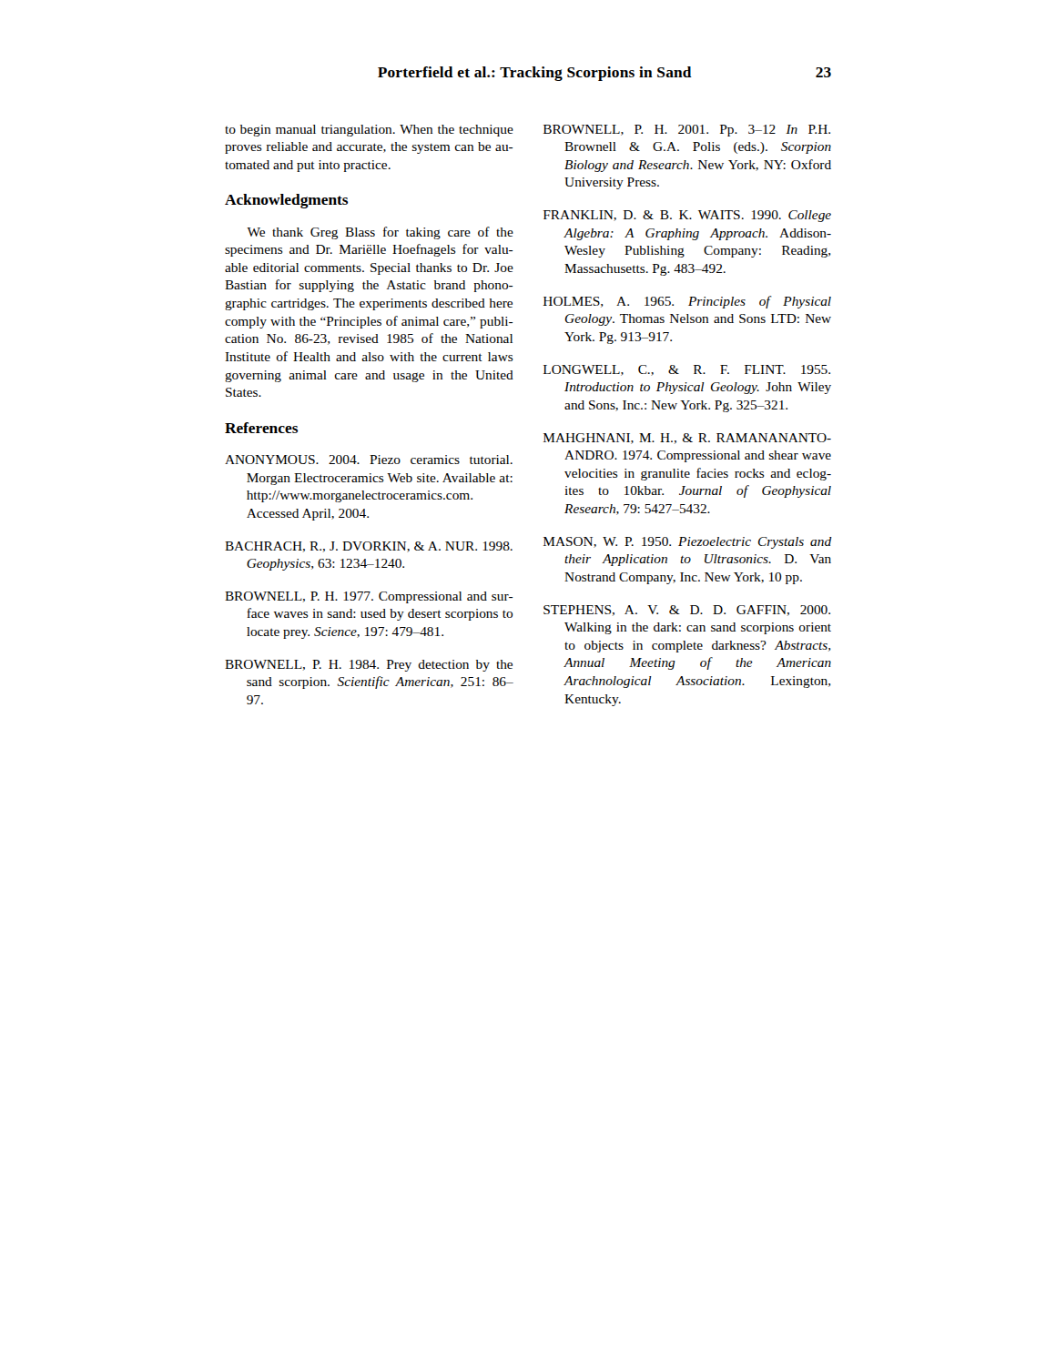Porterfield et al.: Tracking Scorpions in Sand
23
to begin manual triangulation. When the technique proves reliable and accurate, the system can be automated and put into practice.
Acknowledgments
We thank Greg Blass for taking care of the specimens and Dr. Mariëlle Hoefnagels for valuable editorial comments. Special thanks to Dr. Joe Bastian for supplying the Astatic brand phonographic cartridges. The experiments described here comply with the “Principles of animal care,” publication No. 86-23, revised 1985 of the National Institute of Health and also with the current laws governing animal care and usage in the United States.
References
ANONYMOUS. 2004. Piezo ceramics tutorial. Morgan Electroceramics Web site. Available at: http://www.morganelectroceramics.com. Accessed April, 2004.
BACHRACH, R., J. DVORKIN, & A. NUR. 1998. Geophysics, 63: 1234–1240.
BROWNELL, P. H. 1977. Compressional and surface waves in sand: used by desert scorpions to locate prey. Science, 197: 479–481.
BROWNELL, P. H. 1984. Prey detection by the sand scorpion. Scientific American, 251: 86–97.
BROWNELL, P. H. 2001. Pp. 3–12 In P.H. Brownell & G.A. Polis (eds.). Scorpion Biology and Research. New York, NY: Oxford University Press.
FRANKLIN, D. & B. K. WAITS. 1990. College Algebra: A Graphing Approach. Addison-Wesley Publishing Company: Reading, Massachusetts. Pg. 483–492.
HOLMES, A. 1965. Principles of Physical Geology. Thomas Nelson and Sons LTD: New York. Pg. 913–917.
LONGWELL, C., & R. F. FLINT. 1955. Introduction to Physical Geology. John Wiley and Sons, Inc.: New York. Pg. 325–321.
MAHGHNANI, M. H., & R. RAMANANANTO-ANDRO. 1974. Compressional and shear wave velocities in granulite facies rocks and eclogites to 10kbar. Journal of Geophysical Research, 79: 5427–5432.
MASON, W. P. 1950. Piezoelectric Crystals and their Application to Ultrasonics. D. Van Nostrand Company, Inc. New York, 10 pp.
STEPHENS, A. V. & D. D. GAFFIN, 2000. Walking in the dark: can sand scorpions orient to objects in complete darkness? Abstracts, Annual Meeting of the American Arachnological Association. Lexington, Kentucky.